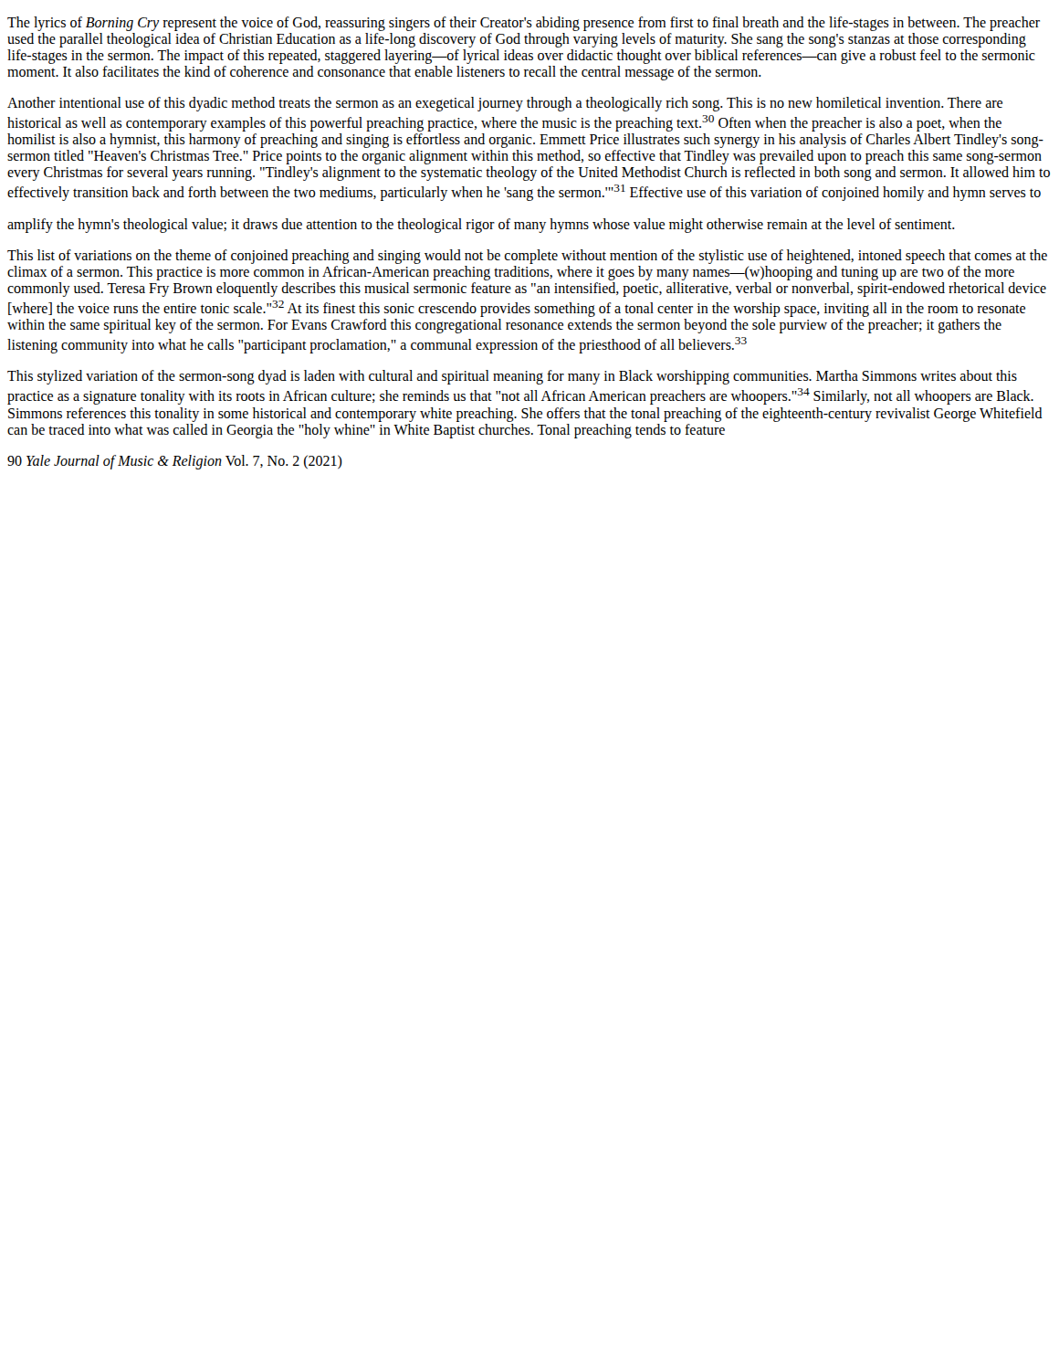The lyrics of Borning Cry represent the voice of God, reassuring singers of their Creator's abiding presence from first to final breath and the life-stages in between. The preacher used the parallel theological idea of Christian Education as a life-long discovery of God through varying levels of maturity. She sang the song's stanzas at those corresponding life-stages in the sermon. The impact of this repeated, staggered layering—of lyrical ideas over didactic thought over biblical references—can give a robust feel to the sermonic moment. It also facilitates the kind of coherence and consonance that enable listeners to recall the central message of the sermon.
Another intentional use of this dyadic method treats the sermon as an exegetical journey through a theologically rich song. This is no new homiletical invention. There are historical as well as contemporary examples of this powerful preaching practice, where the music is the preaching text.30 Often when the preacher is also a poet, when the homilist is also a hymnist, this harmony of preaching and singing is effortless and organic. Emmett Price illustrates such synergy in his analysis of Charles Albert Tindley's song-sermon titled "Heaven's Christmas Tree." Price points to the organic alignment within this method, so effective that Tindley was prevailed upon to preach this same song-sermon every Christmas for several years running. "Tindley's alignment to the systematic theology of the United Methodist Church is reflected in both song and sermon. It allowed him to effectively transition back and forth between the two mediums, particularly when he 'sang the sermon.'"31 Effective use of this variation of conjoined homily and hymn serves to
amplify the hymn's theological value; it draws due attention to the theological rigor of many hymns whose value might otherwise remain at the level of sentiment.
This list of variations on the theme of conjoined preaching and singing would not be complete without mention of the stylistic use of heightened, intoned speech that comes at the climax of a sermon. This practice is more common in African-American preaching traditions, where it goes by many names—(w)hooping and tuning up are two of the more commonly used. Teresa Fry Brown eloquently describes this musical sermonic feature as "an intensified, poetic, alliterative, verbal or nonverbal, spirit-endowed rhetorical device [where] the voice runs the entire tonic scale."32 At its finest this sonic crescendo provides something of a tonal center in the worship space, inviting all in the room to resonate within the same spiritual key of the sermon. For Evans Crawford this congregational resonance extends the sermon beyond the sole purview of the preacher; it gathers the listening community into what he calls "participant proclamation," a communal expression of the priesthood of all believers.33
This stylized variation of the sermon-song dyad is laden with cultural and spiritual meaning for many in Black worshipping communities. Martha Simmons writes about this practice as a signature tonality with its roots in African culture; she reminds us that "not all African American preachers are whoopers."34 Similarly, not all whoopers are Black. Simmons references this tonality in some historical and contemporary white preaching. She offers that the tonal preaching of the eighteenth-century revivalist George Whitefield can be traced into what was called in Georgia the "holy whine" in White Baptist churches. Tonal preaching tends to feature
90 Yale Journal of Music & Religion Vol. 7, No. 2 (2021)